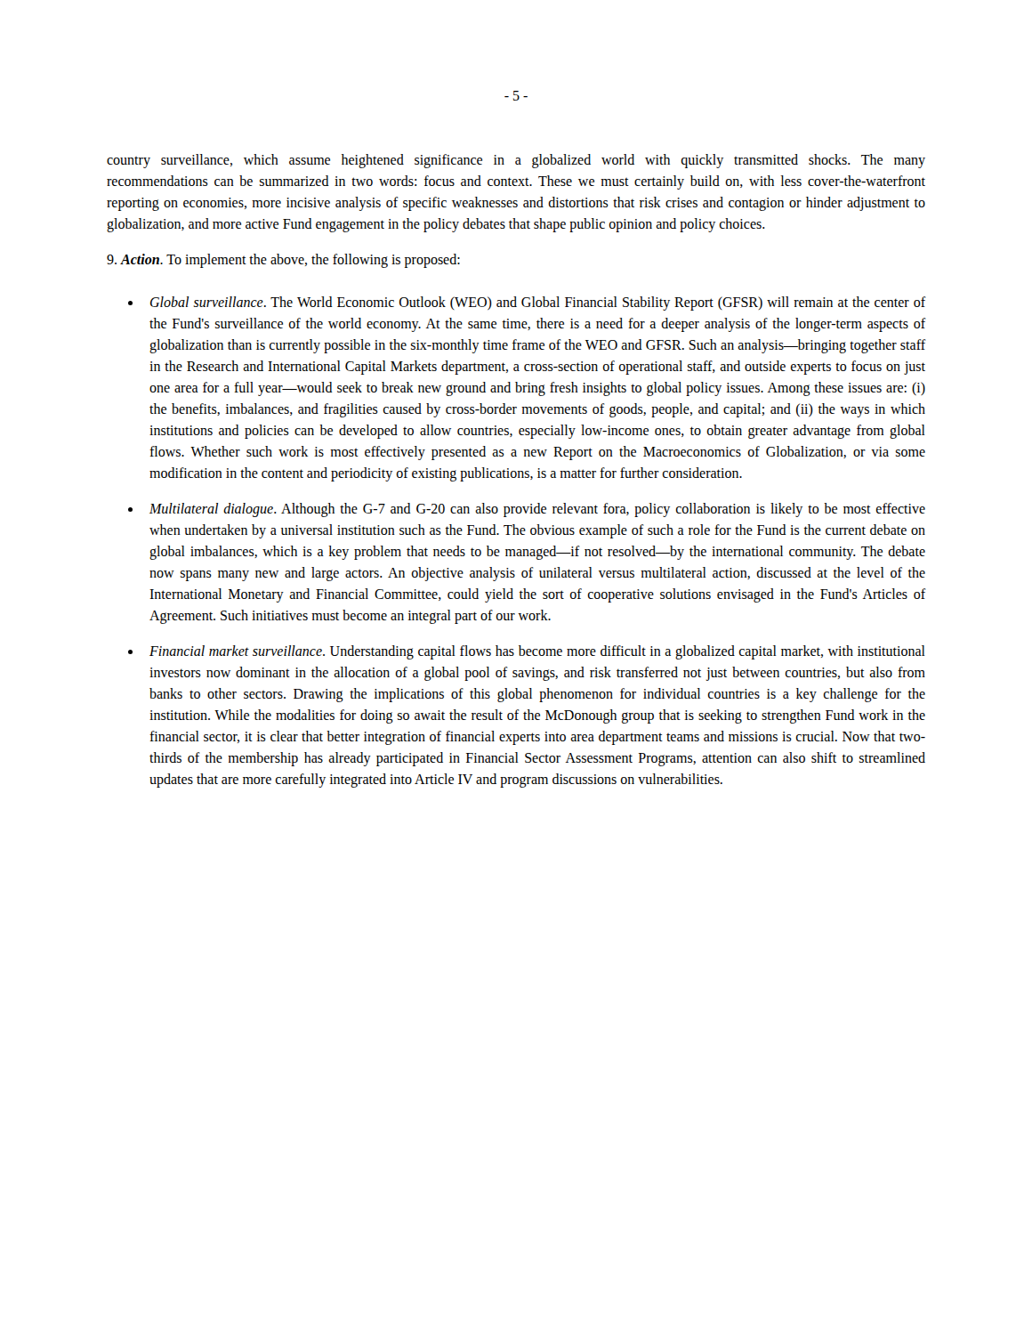- 5 -
country surveillance, which assume heightened significance in a globalized world with quickly transmitted shocks. The many recommendations can be summarized in two words: focus and context. These we must certainly build on, with less cover-the-waterfront reporting on economies, more incisive analysis of specific weaknesses and distortions that risk crises and contagion or hinder adjustment to globalization, and more active Fund engagement in the policy debates that shape public opinion and policy choices.
9. Action. To implement the above, the following is proposed:
Global surveillance. The World Economic Outlook (WEO) and Global Financial Stability Report (GFSR) will remain at the center of the Fund's surveillance of the world economy. At the same time, there is a need for a deeper analysis of the longer-term aspects of globalization than is currently possible in the six-monthly time frame of the WEO and GFSR. Such an analysis—bringing together staff in the Research and International Capital Markets department, a cross-section of operational staff, and outside experts to focus on just one area for a full year—would seek to break new ground and bring fresh insights to global policy issues. Among these issues are: (i) the benefits, imbalances, and fragilities caused by cross-border movements of goods, people, and capital; and (ii) the ways in which institutions and policies can be developed to allow countries, especially low-income ones, to obtain greater advantage from global flows. Whether such work is most effectively presented as a new Report on the Macroeconomics of Globalization, or via some modification in the content and periodicity of existing publications, is a matter for further consideration.
Multilateral dialogue. Although the G-7 and G-20 can also provide relevant fora, policy collaboration is likely to be most effective when undertaken by a universal institution such as the Fund. The obvious example of such a role for the Fund is the current debate on global imbalances, which is a key problem that needs to be managed—if not resolved—by the international community. The debate now spans many new and large actors. An objective analysis of unilateral versus multilateral action, discussed at the level of the International Monetary and Financial Committee, could yield the sort of cooperative solutions envisaged in the Fund's Articles of Agreement. Such initiatives must become an integral part of our work.
Financial market surveillance. Understanding capital flows has become more difficult in a globalized capital market, with institutional investors now dominant in the allocation of a global pool of savings, and risk transferred not just between countries, but also from banks to other sectors. Drawing the implications of this global phenomenon for individual countries is a key challenge for the institution. While the modalities for doing so await the result of the McDonough group that is seeking to strengthen Fund work in the financial sector, it is clear that better integration of financial experts into area department teams and missions is crucial. Now that two-thirds of the membership has already participated in Financial Sector Assessment Programs, attention can also shift to streamlined updates that are more carefully integrated into Article IV and program discussions on vulnerabilities.